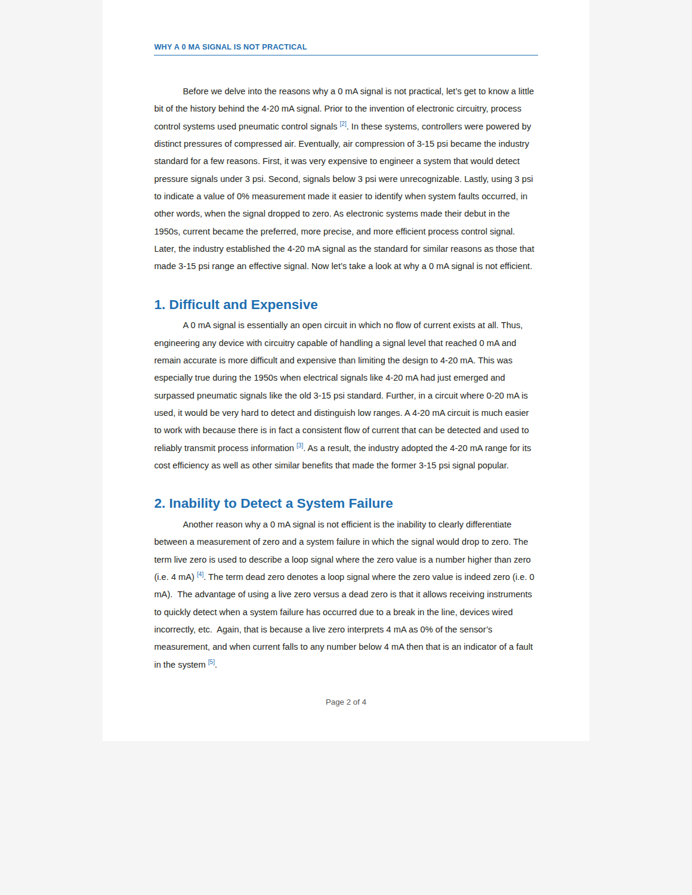Why a 0 mA Signal Is Not Practical
Before we delve into the reasons why a 0 mA signal is not practical, let’s get to know a little bit of the history behind the 4-20 mA signal. Prior to the invention of electronic circuitry, process control systems used pneumatic control signals [2]. In these systems, controllers were powered by distinct pressures of compressed air. Eventually, air compression of 3-15 psi became the industry standard for a few reasons. First, it was very expensive to engineer a system that would detect pressure signals under 3 psi. Second, signals below 3 psi were unrecognizable. Lastly, using 3 psi to indicate a value of 0% measurement made it easier to identify when system faults occurred, in other words, when the signal dropped to zero. As electronic systems made their debut in the 1950s, current became the preferred, more precise, and more efficient process control signal. Later, the industry established the 4-20 mA signal as the standard for similar reasons as those that made 3-15 psi range an effective signal. Now let’s take a look at why a 0 mA signal is not efficient.
1. Difficult and Expensive
A 0 mA signal is essentially an open circuit in which no flow of current exists at all. Thus, engineering any device with circuitry capable of handling a signal level that reached 0 mA and remain accurate is more difficult and expensive than limiting the design to 4-20 mA. This was especially true during the 1950s when electrical signals like 4-20 mA had just emerged and surpassed pneumatic signals like the old 3-15 psi standard. Further, in a circuit where 0-20 mA is used, it would be very hard to detect and distinguish low ranges. A 4-20 mA circuit is much easier to work with because there is in fact a consistent flow of current that can be detected and used to reliably transmit process information [3]. As a result, the industry adopted the 4-20 mA range for its cost efficiency as well as other similar benefits that made the former 3-15 psi signal popular.
2. Inability to Detect a System Failure
Another reason why a 0 mA signal is not efficient is the inability to clearly differentiate between a measurement of zero and a system failure in which the signal would drop to zero. The term live zero is used to describe a loop signal where the zero value is a number higher than zero (i.e. 4 mA) [4]. The term dead zero denotes a loop signal where the zero value is indeed zero (i.e. 0 mA). The advantage of using a live zero versus a dead zero is that it allows receiving instruments to quickly detect when a system failure has occurred due to a break in the line, devices wired incorrectly, etc. Again, that is because a live zero interprets 4 mA as 0% of the sensor’s measurement, and when current falls to any number below 4 mA then that is an indicator of a fault in the system [5].
Page 2 of 4